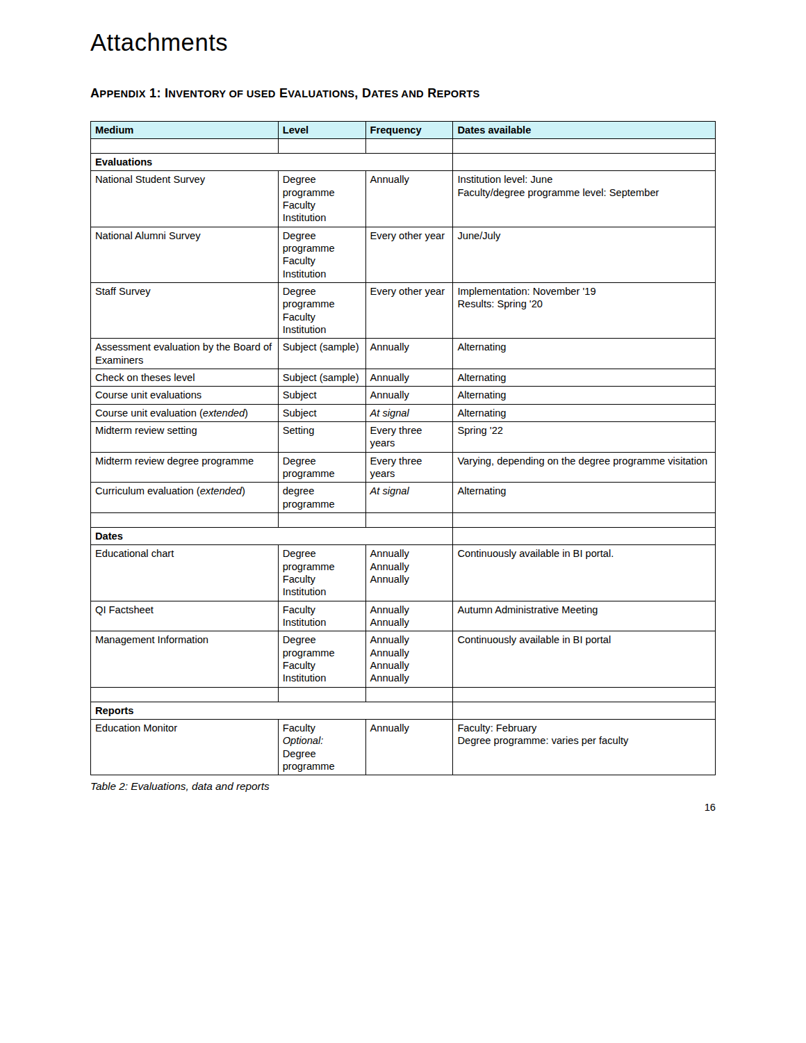Attachments
APPENDIX 1: INVENTORY OF USED EVALUATIONS, DATES AND REPORTS
| Medium | Level | Frequency | Dates available |
| --- | --- | --- | --- |
| Evaluations | |
| National Student Survey | Degree programme Faculty Institution | Annually | Institution level: June Faculty/degree programme level: September |
| National Alumni Survey | Degree programme Faculty Institution | Every other year | June/July |
| Staff Survey | Degree programme Faculty Institution | Every other year | Implementation: November '19 Results: Spring '20 |
| Assessment evaluation by the Board of Examiners | Subject (sample) | Annually | Alternating |
| Check on theses level | Subject (sample) | Annually | Alternating |
| Course unit evaluations | Subject | Annually | Alternating |
| Course unit evaluation ( extended ) | Subject | At signal | Alternating |
| Midterm review setting | Setting | Every three years | Spring '22 |
| Midterm review degree programme | Degree programme | Every three years | Varying, depending on the degree programme visitation |
| Curriculum evaluation ( extended ) | degree programme | At signal | Alternating |
| Dates | |
| Educational chart | Degree programme Faculty Institution | Annually Annually Annually | Continuously available in BI portal. |
| QI Factsheet | Faculty Institution | Annually Annually | Autumn Administrative Meeting |
| Management Information | Degree programme Faculty Institution | Annually Annually Annually Annually | Continuously available in BI portal |
| Reports | |
| Education Monitor | Faculty Optional: Degree programme | Annually | Faculty: February Degree programme: varies per faculty |
Table 2: Evaluations, data and reports
16